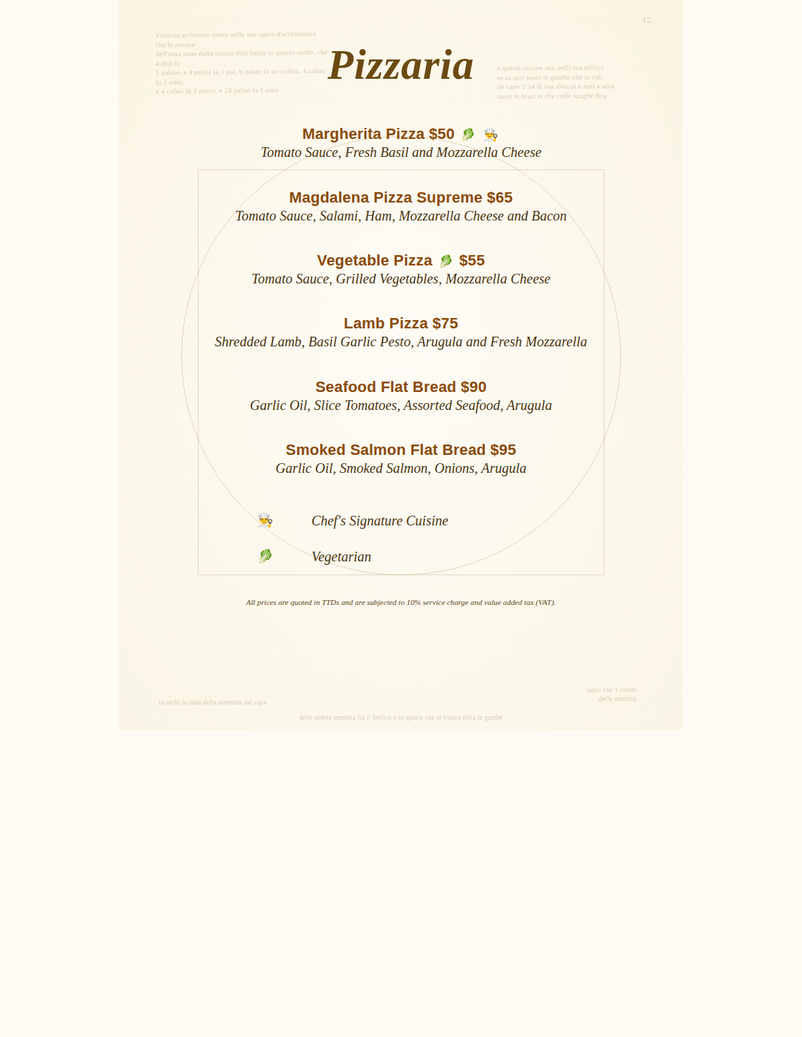12.
Vitruvio architetto mette nelle sue opere d'architettura che le misure
dell'omo sono dalla natura distribuite in questo modo, che 4 dita fa
1 palmo, e 4 palmi fa 1 piè, 6 palmi fa un cubito, 4 cubiti fa 1 omo,
e 4 cubiti fa 1 passo, e 24 palmi fa 1 omo
e queste misure son nelli sua edifizi
se tu apri tanto le gambe che tu cali
da capo 1/14 di tua altezza e apri e alza
tanto le braccia che colle lunghe dita
tu tochi la linia della sommità del capo
sappi che 'l ciento
delle stremità
delle aperte membra fia il bellico e lo spazio che si truova infra le gambe
Pizzaria
Margherita Pizza $50 🥬 👨‍🍳
Tomato Sauce, Fresh Basil and Mozzarella Cheese
Magdalena Pizza Supreme $65
Tomato Sauce, Salami, Ham, Mozzarella Cheese and Bacon
Vegetable Pizza 🥬 $55
Tomato Sauce, Grilled Vegetables, Mozzarella Cheese
Lamb Pizza $75
Shredded Lamb, Basil Garlic Pesto, Arugula and Fresh Mozzarella
Seafood Flat Bread $90
Garlic Oil, Slice Tomatoes, Assorted Seafood, Arugula
Smoked Salmon Flat Bread $95
Garlic Oil, Smoked Salmon, Onions, Arugula
👨‍🍳
Chef's Signature Cuisine
🥬
Vegetarian
All prices are quoted in TTDs and are subjected to 10% service charge and value added tax (VAT).